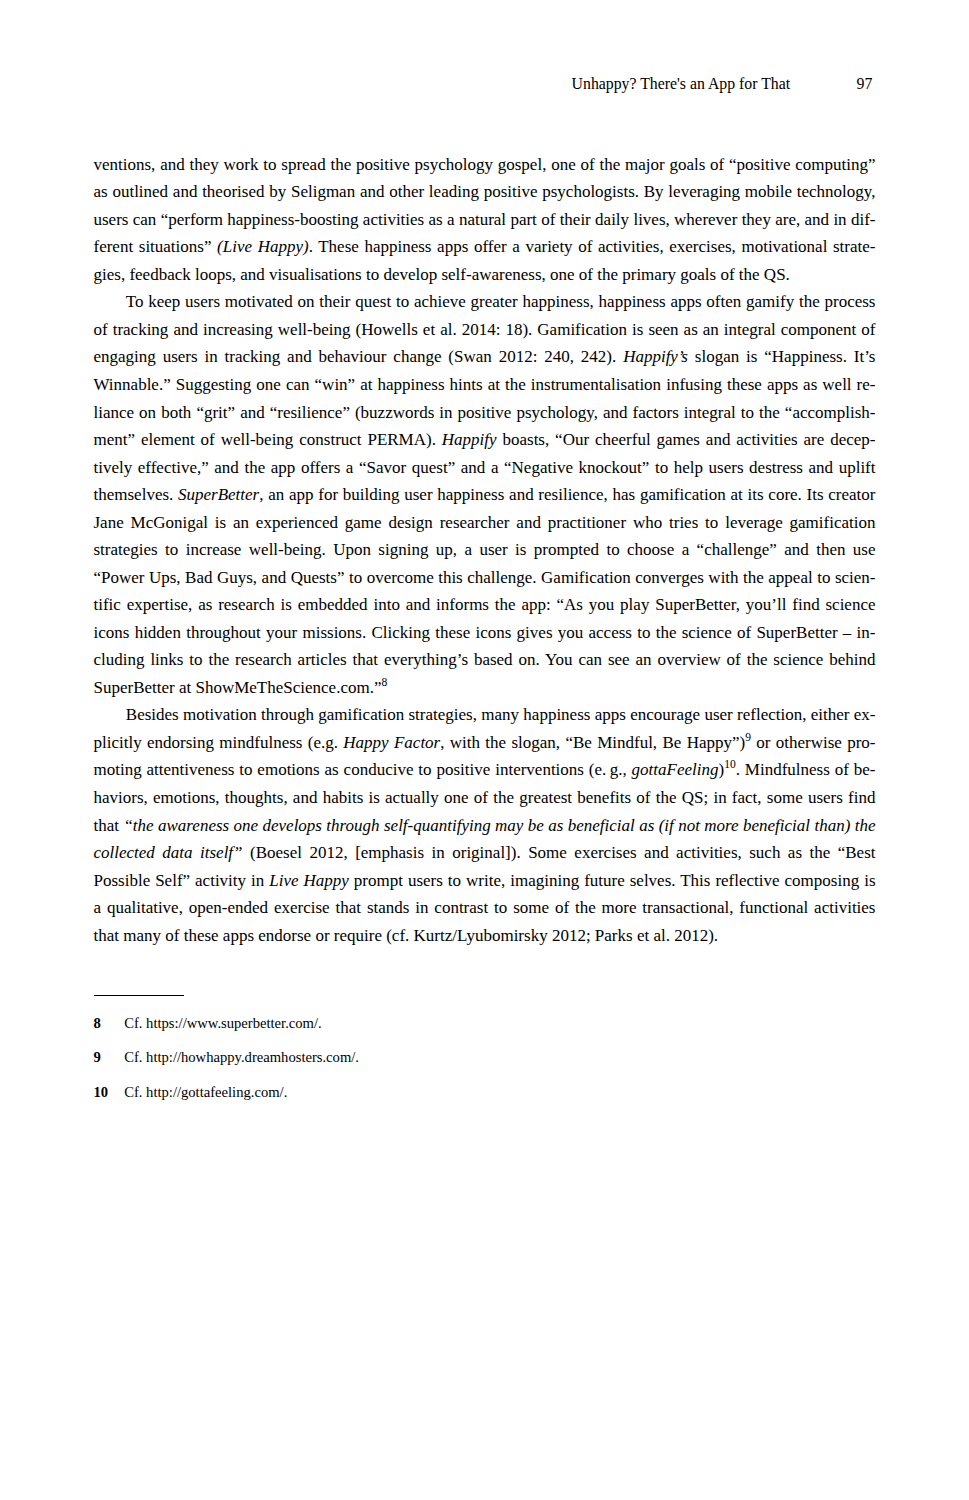Unhappy? There's an App for That 97
ventions, and they work to spread the positive psychology gospel, one of the major goals of “positive computing” as outlined and theorised by Seligman and other leading positive psychologists. By leveraging mobile technology, users can “perform happiness-boosting activities as a natural part of their daily lives, wherever they are, and in different situations” (Live Happy). These happiness apps offer a variety of activities, exercises, motivational strategies, feedback loops, and visualisations to develop self-awareness, one of the primary goals of the QS.
To keep users motivated on their quest to achieve greater happiness, happiness apps often gamify the process of tracking and increasing well-being (Howells et al. 2014: 18). Gamification is seen as an integral component of engaging users in tracking and behaviour change (Swan 2012: 240, 242). Happify’s slogan is “Happiness. It’s Winnable.” Suggesting one can “win” at happiness hints at the instrumentalisation infusing these apps as well reliance on both “grit” and “resilience” (buzzwords in positive psychology, and factors integral to the “accomplishment” element of well-being construct PERMA). Happify boasts, “Our cheerful games and activities are deceptively effective,” and the app offers a “Savor quest” and a “Negative knockout” to help users destress and uplift themselves. SuperBetter, an app for building user happiness and resilience, has gamification at its core. Its creator Jane McGonigal is an experienced game design researcher and practitioner who tries to leverage gamification strategies to increase well-being. Upon signing up, a user is prompted to choose a “challenge” and then use “Power Ups, Bad Guys, and Quests” to overcome this challenge. Gamification converges with the appeal to scientific expertise, as research is embedded into and informs the app: “As you play SuperBetter, you’ll find science icons hidden throughout your missions. Clicking these icons gives you access to the science of SuperBetter – including links to the research articles that everything’s based on. You can see an overview of the science behind SuperBetter at ShowMeTheScience.com.”8
Besides motivation through gamification strategies, many happiness apps encourage user reflection, either explicitly endorsing mindfulness (e.g. Happy Factor, with the slogan, “Be Mindful, Be Happy”)9 or otherwise promoting attentiveness to emotions as conducive to positive interventions (e. g., gottaFeeling)10. Mindfulness of behaviors, emotions, thoughts, and habits is actually one of the greatest benefits of the QS; in fact, some users find that “the awareness one develops through self-quantifying may be as beneficial as (if not more beneficial than) the collected data itself” (Boesel 2012, [emphasis in original]). Some exercises and activities, such as the “Best Possible Self” activity in Live Happy prompt users to write, imagining future selves. This reflective composing is a qualitative, open-ended exercise that stands in contrast to some of the more transactional, functional activities that many of these apps endorse or require (cf. Kurtz/Lyubomirsky 2012; Parks et al. 2012).
8 Cf. https://www.superbetter.com/.
9 Cf. http://howhappy.dreamhosters.com/.
10 Cf. http://gottafeeling.com/.